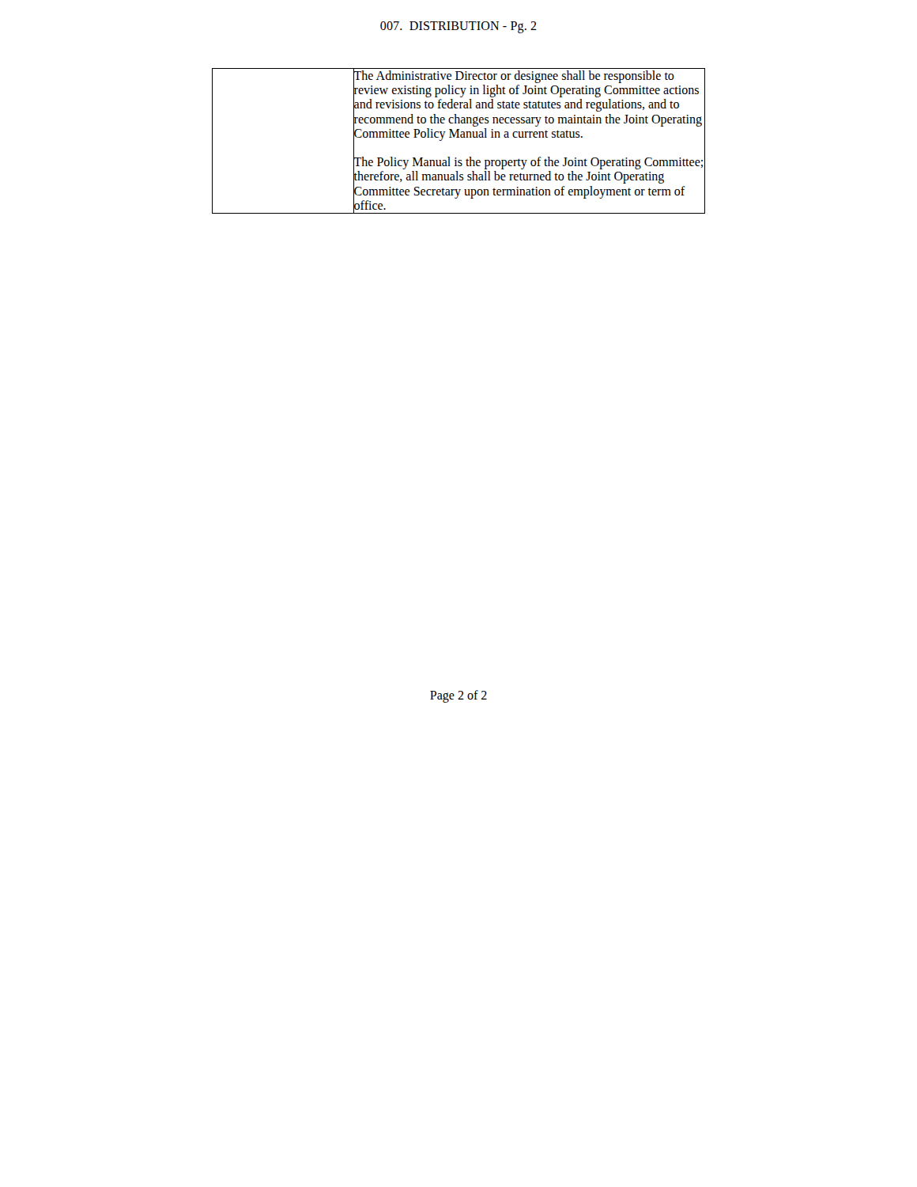007. DISTRIBUTION - Pg. 2
| | The Administrative Director or designee shall be responsible to review existing policy in light of Joint Operating Committee actions and revisions to federal and state statutes and regulations, and to recommend to the changes necessary to maintain the Joint Operating Committee Policy Manual in a current status. The Policy Manual is the property of the Joint Operating Committee; therefore, all manuals shall be returned to the Joint Operating Committee Secretary upon termination of employment or term of office. |
Page 2 of 2